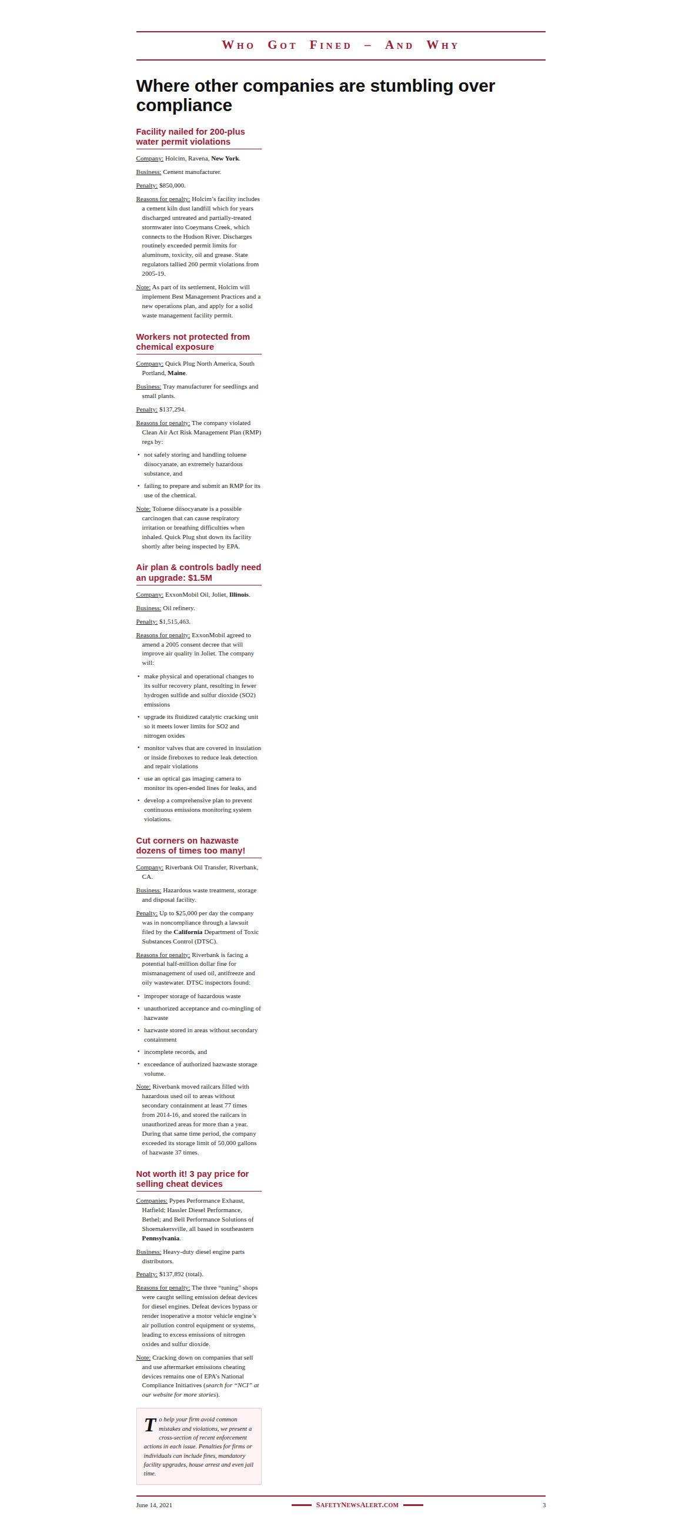WHO GOT FINED – AND WHY
Where other companies are stumbling over compliance
Facility nailed for 200-plus water permit violations
Company: Holcim, Ravena, New York.
Business: Cement manufacturer.
Penalty: $850,000.
Reasons for penalty: Holcim’s facility includes a cement kiln dust landfill which for years discharged untreated and partially-treated stormwater into Coeymans Creek, which connects to the Hudson River. Discharges routinely exceeded permit limits for aluminum, toxicity, oil and grease. State regulators tallied 260 permit violations from 2005-19.
Note: As part of its settlement, Holcim will implement Best Management Practices and a new operations plan, and apply for a solid waste management facility permit.
Workers not protected from chemical exposure
Company: Quick Plug North America, South Portland, Maine.
Business: Tray manufacturer for seedlings and small plants.
Penalty: $137,294.
Reasons for penalty: The company violated Clean Air Act Risk Management Plan (RMP) regs by:
not safely storing and handling toluene diisocyanate, an extremely hazardous substance, and
failing to prepare and submit an RMP for its use of the chemical.
Note: Toluene diisocyanate is a possible carcinogen that can cause respiratory irritation or breathing difficulties when inhaled. Quick Plug shut down its facility shortly after being inspected by EPA.
Air plan & controls badly need an upgrade: $1.5M
Company: ExxonMobil Oil, Joliet, Illinois.
Business: Oil refinery.
Penalty: $1,515,463.
Reasons for penalty: ExxonMobil agreed to amend a 2005 consent decree that will improve air quality in Joliet. The company will:
make physical and operational changes to its sulfur recovery plant, resulting in fewer hydrogen sulfide and sulfur dioxide (SO2) emissions
upgrade its fluidized catalytic cracking unit so it meets lower limits for SO2 and nitrogen oxides
monitor valves that are covered in insulation or inside fireboxes to reduce leak detection and repair violations
use an optical gas imaging camera to monitor its open-ended lines for leaks, and
develop a comprehensive plan to prevent continuous emissions monitoring system violations.
Cut corners on hazwaste dozens of times too many!
Company: Riverbank Oil Transfer, Riverbank, CA.
Business: Hazardous waste treatment, storage and disposal facility.
Penalty: Up to $25,000 per day the company was in noncompliance through a lawsuit filed by the California Department of Toxic Substances Control (DTSC).
Reasons for penalty: Riverbank is facing a potential half-million dollar fine for mismanagement of used oil, antifreeze and oily wastewater. DTSC inspectors found:
improper storage of hazardous waste
unauthorized acceptance and co-mingling of hazwaste
hazwaste stored in areas without secondary containment
incomplete records, and
exceedance of authorized hazwaste storage volume.
Note: Riverbank moved railcars filled with hazardous used oil to areas without secondary containment at least 77 times from 2014-16, and stored the railcars in unauthorized areas for more than a year. During that same time period, the company exceeded its storage limit of 50,000 gallons of hazwaste 37 times.
Not worth it! 3 pay price for selling cheat devices
Companies: Pypes Performance Exhaust, Hatfield; Hassler Diesel Performance, Bethel; and Bell Performance Solutions of Shoemakersville, all based in southeastern Pennsylvania.
Business: Heavy-duty diesel engine parts distributors.
Penalty: $137,892 (total).
Reasons for penalty: The three “tuning” shops were caught selling emission defeat devices for diesel engines. Defeat devices bypass or render inoperative a motor vehicle engine’s air pollution control equipment or systems, leading to excess emissions of nitrogen oxides and sulfur dioxide.
Note: Cracking down on companies that sell and use aftermarket emissions cheating devices remains one of EPA’s National Compliance Initiatives (search for “NCI” at our website for more stories).
To help your firm avoid common mistakes and violations, we present a cross-section of recent enforcement actions in each issue. Penalties for firms or individuals can include fines, mandatory facility upgrades, house arrest and even jail time.
June 14, 2021
SAFETYNEWSALERT.COM
3